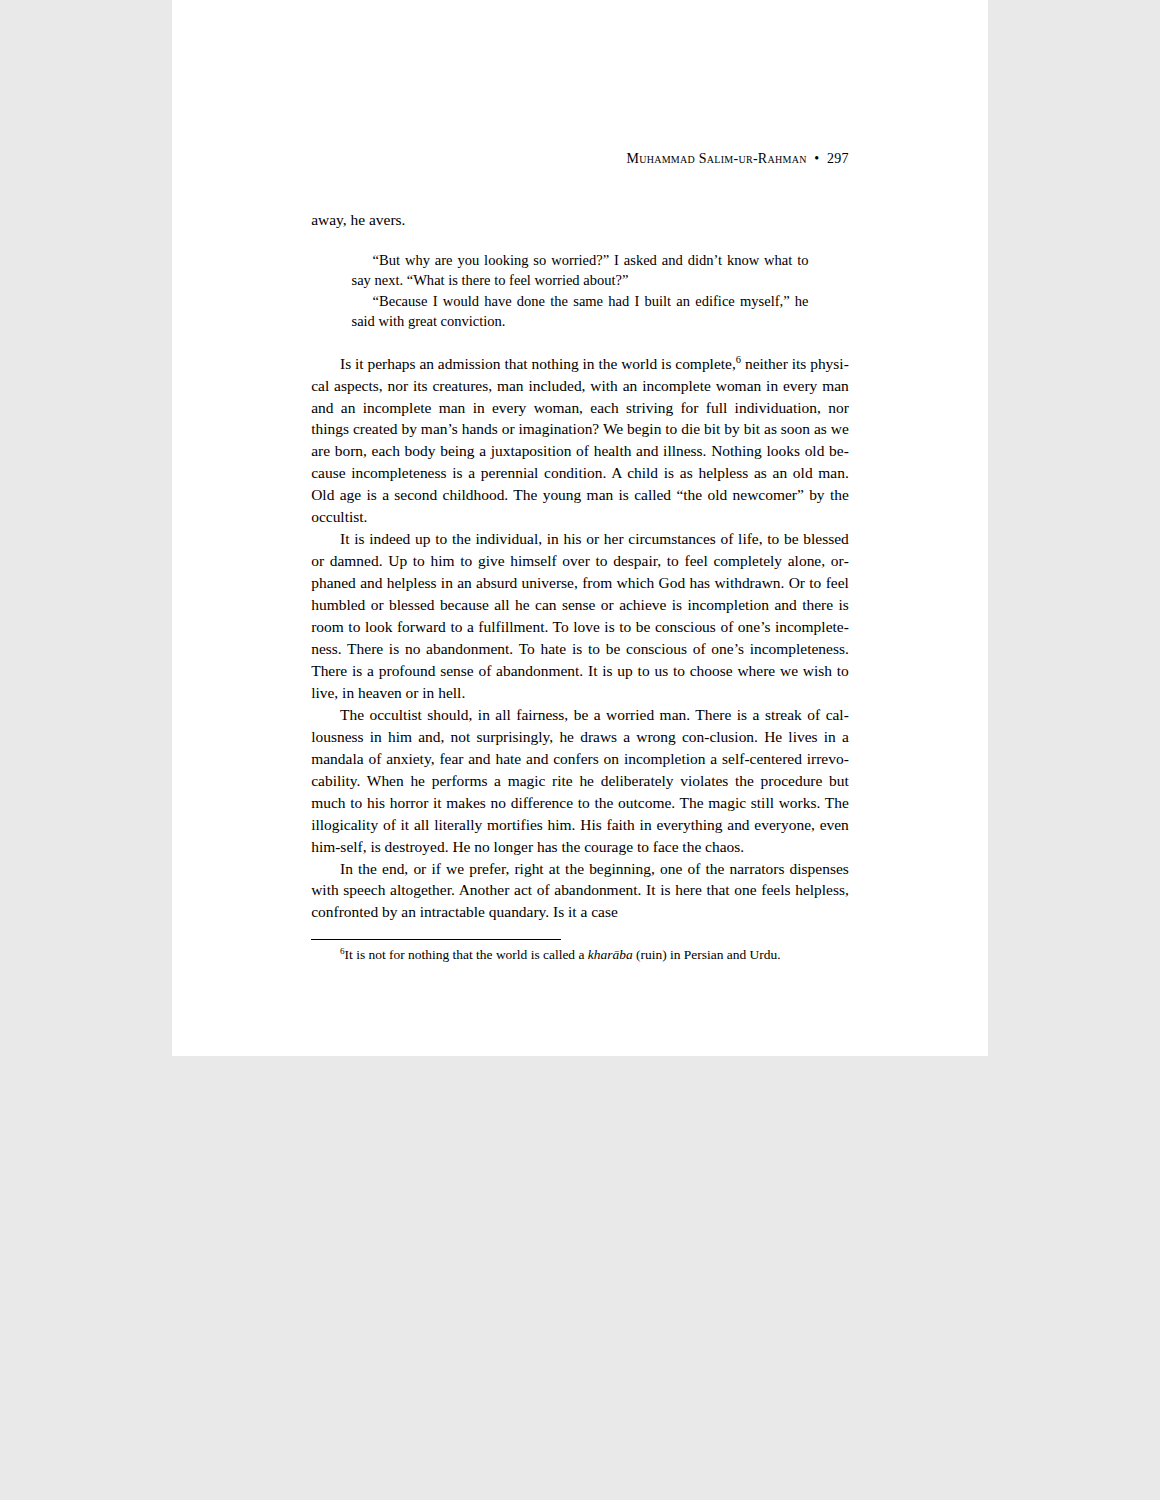Muhammad Salim-ur-Rahman • 297
away, he avers.
“But why are you looking so worried?” I asked and didn’t know what to say next. “What is there to feel worried about?”
“Because I would have done the same had I built an edifice myself,” he said with great conviction.
Is it perhaps an admission that nothing in the world is complete,6 neither its physical aspects, nor its creatures, man included, with an incomplete woman in every man and an incomplete man in every woman, each striving for full individuation, nor things created by man’s hands or imagination? We begin to die bit by bit as soon as we are born, each body being a juxtaposition of health and illness. Nothing looks old because incompleteness is a perennial condition. A child is as helpless as an old man. Old age is a second childhood. The young man is called “the old newcomer” by the occultist.
It is indeed up to the individual, in his or her circumstances of life, to be blessed or damned. Up to him to give himself over to despair, to feel completely alone, orphaned and helpless in an absurd universe, from which God has withdrawn. Or to feel humbled or blessed because all he can sense or achieve is incompletion and there is room to look forward to a fulfillment. To love is to be conscious of one’s incompleteness. There is no abandonment. To hate is to be conscious of one’s incompleteness. There is a profound sense of abandonment. It is up to us to choose where we wish to live, in heaven or in hell.
The occultist should, in all fairness, be a worried man. There is a streak of callousness in him and, not surprisingly, he draws a wrong con-clusion. He lives in a mandala of anxiety, fear and hate and confers on incompletion a self-centered irrevocability. When he performs a magic rite he deliberately violates the procedure but much to his horror it makes no difference to the outcome. The magic still works. The illogicality of it all literally mortifies him. His faith in everything and everyone, even him-self, is destroyed. He no longer has the courage to face the chaos.
In the end, or if we prefer, right at the beginning, one of the narrators dispenses with speech altogether. Another act of abandonment. It is here that one feels helpless, confronted by an intractable quandary. Is it a case
6It is not for nothing that the world is called a kharāba (ruin) in Persian and Urdu.